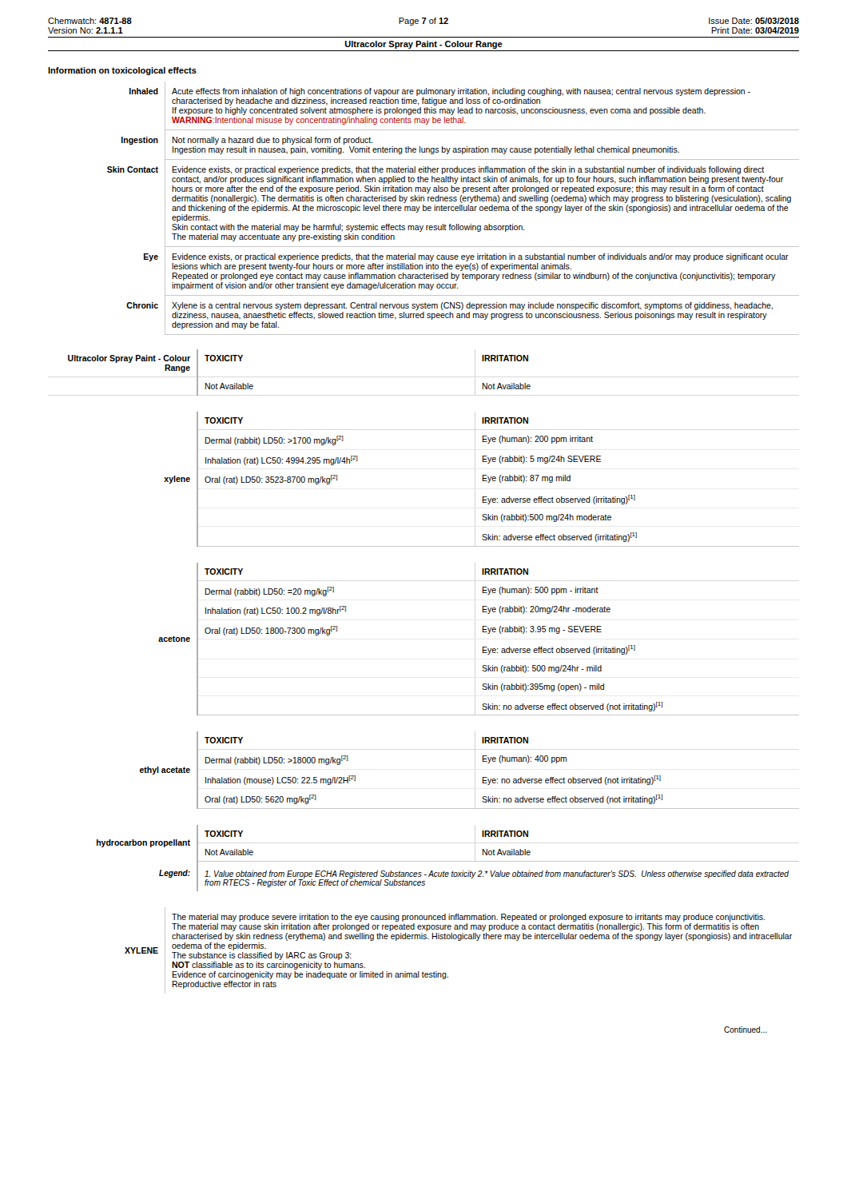Chemwatch: 4871-88
Page 7 of 12
Issue Date: 05/03/2018
Version No: 2.1.1.1
Print Date: 03/04/2019
Ultracolor Spray Paint - Colour Range
Information on toxicological effects
| Inhaled | Acute effects from inhalation of high concentrations of vapour are pulmonary irritation, including coughing, with nausea; central nervous system depression - characterised by headache and dizziness, increased reaction time, fatigue and loss of co-ordination If exposure to highly concentrated solvent atmosphere is prolonged this may lead to narcosis, unconsciousness, even coma and possible death. WARNING :Intentional misuse by concentrating/inhaling contents may be lethal. |
| Ingestion | Not normally a hazard due to physical form of product. Ingestion may result in nausea, pain, vomiting. Vomit entering the lungs by aspiration may cause potentially lethal chemical pneumonitis. |
| Skin Contact | Evidence exists, or practical experience predicts, that the material either produces inflammation of the skin in a substantial number of individuals following direct contact, and/or produces significant inflammation when applied to the healthy intact skin of animals, for up to four hours, such inflammation being present twenty-four hours or more after the end of the exposure period. Skin irritation may also be present after prolonged or repeated exposure; this may result in a form of contact dermatitis (nonallergic). The dermatitis is often characterised by skin redness (erythema) and swelling (oedema) which may progress to blistering (vesiculation), scaling and thickening of the epidermis. At the microscopic level there may be intercellular oedema of the spongy layer of the skin (spongiosis) and intracellular oedema of the epidermis. Skin contact with the material may be harmful; systemic effects may result following absorption. The material may accentuate any pre-existing skin condition |
| Eye | Evidence exists, or practical experience predicts, that the material may cause eye irritation in a substantial number of individuals and/or may produce significant ocular lesions which are present twenty-four hours or more after instillation into the eye(s) of experimental animals. Repeated or prolonged eye contact may cause inflammation characterised by temporary redness (similar to windburn) of the conjunctiva (conjunctivitis); temporary impairment of vision and/or other transient eye damage/ulceration may occur. |
| Chronic | Xylene is a central nervous system depressant. Central nervous system (CNS) depression may include nonspecific discomfort, symptoms of giddiness, headache, dizziness, nausea, anaesthetic effects, slowed reaction time, slurred speech and may progress to unconsciousness. Serious poisonings may result in respiratory depression and may be fatal. |
| Ultracolor Spray Paint - Colour Range | TOXICITY | IRRITATION |
| | Not Available | Not Available |
| xylene | TOXICITY | IRRITATION |
| Dermal (rabbit) LD50: >1700 mg/kg [2] | Eye (human): 200 ppm irritant |
| Inhalation (rat) LC50: 4994.295 mg/l/4h [2] | Eye (rabbit): 5 mg/24h SEVERE |
| Oral (rat) LD50: 3523-8700 mg/kg [2] | Eye (rabbit): 87 mg mild |
| | Eye: adverse effect observed (irritating) [1] |
| | Skin (rabbit):500 mg/24h moderate |
| | Skin: adverse effect observed (irritating) [1] |
| acetone | TOXICITY | IRRITATION |
| Dermal (rabbit) LD50: =20 mg/kg [2] | Eye (human): 500 ppm - irritant |
| Inhalation (rat) LC50: 100.2 mg/l/8hr [2] | Eye (rabbit): 20mg/24hr -moderate |
| Oral (rat) LD50: 1800-7300 mg/kg [2] | Eye (rabbit): 3.95 mg - SEVERE |
| | Eye: adverse effect observed (irritating) [1] |
| | Skin (rabbit): 500 mg/24hr - mild |
| | Skin (rabbit):395mg (open) - mild |
| | Skin: no adverse effect observed (not irritating) [1] |
| ethyl acetate | TOXICITY | IRRITATION |
| Dermal (rabbit) LD50: >18000 mg/kg [2] | Eye (human): 400 ppm |
| Inhalation (mouse) LC50: 22.5 mg/l/2H [2] | Eye: no adverse effect observed (not irritating) [1] |
| Oral (rat) LD50: 5620 mg/kg [2] | Skin: no adverse effect observed (not irritating) [1] |
| hydrocarbon propellant | TOXICITY | IRRITATION |
| Not Available | Not Available |
| Legend: | 1. Value obtained from Europe ECHA Registered Substances - Acute toxicity 2.* Value obtained from manufacturer's SDS. Unless otherwise specified data extracted from RTECS - Register of Toxic Effect of chemical Substances |
| XYLENE | The material may produce severe irritation to the eye causing pronounced inflammation. Repeated or prolonged exposure to irritants may produce conjunctivitis. The material may cause skin irritation after prolonged or repeated exposure and may produce a contact dermatitis (nonallergic). This form of dermatitis is often characterised by skin redness (erythema) and swelling the epidermis. Histologically there may be intercellular oedema of the spongy layer (spongiosis) and intracellular oedema of the epidermis. The substance is classified by IARC as Group 3: NOT classifiable as to its carcinogenicity to humans. Evidence of carcinogenicity may be inadequate or limited in animal testing. Reproductive effector in rats |
Continued...